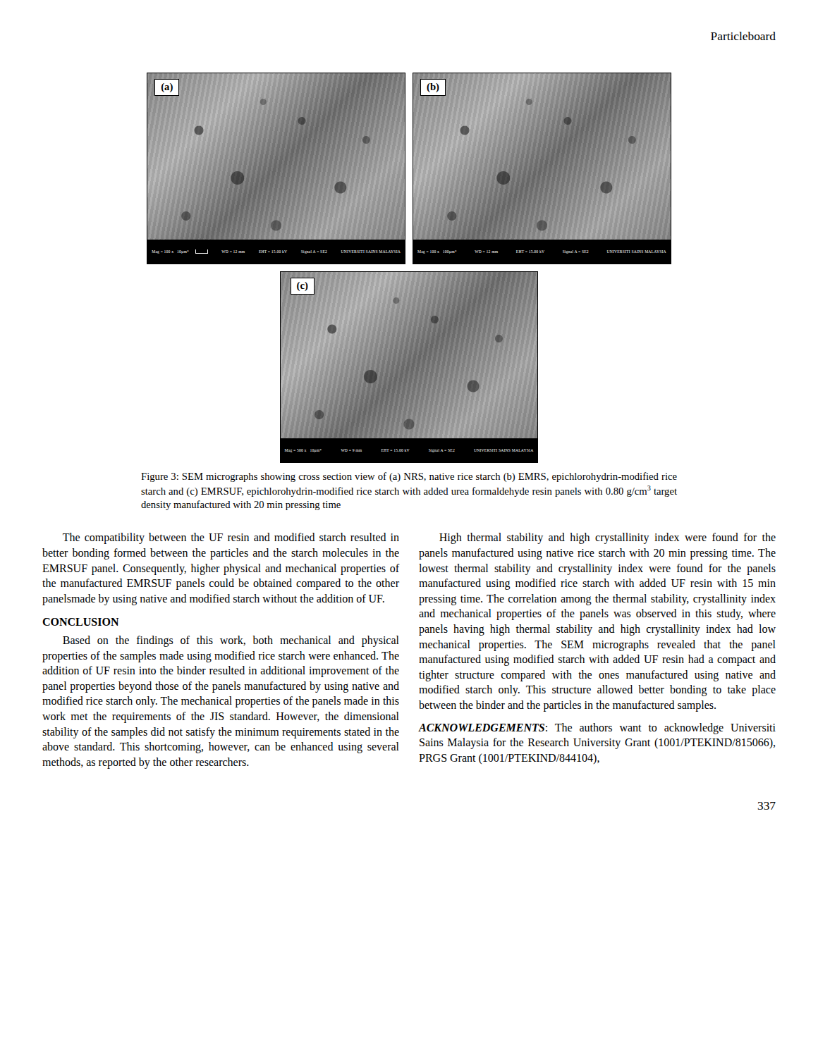Particleboard
(a)
Mag = 100 x 10µm* WD = 12 mm EHT = 15.00 kV Signal A = SE2 UNIVERSITI SAINS MALAYSIA
(b)
Mag = 100 x 100µm* WD = 12 mm EHT = 15.00 kV Signal A = SE2 UNIVERSITI SAINS MALAYSIA
(c)
Mag = 500 x 10µm* WD = 9 mm EHT = 15.00 kV Signal A = SE2 UNIVERSITI SAINS MALAYSIA
Figure 3: SEM micrographs showing cross section view of (a) NRS, native rice starch (b) EMRS, epichlorohydrin-modified rice starch and (c) EMRSUF, epichlorohydrin-modified rice starch with added urea formaldehyde resin panels with 0.80 g/cm3 target density manufactured with 20 min pressing time
The compatibility between the UF resin and modified starch resulted in better bonding formed between the particles and the starch molecules in the EMRSUF panel. Consequently, higher physical and mechanical properties of the manufactured EMRSUF panels could be obtained compared to the other panelsmade by using native and modified starch without the addition of UF.
Conclusion
Based on the findings of this work, both mechanical and physical properties of the samples made using modified rice starch were enhanced. The addition of UF resin into the binder resulted in additional improvement of the panel properties beyond those of the panels manufactured by using native and modified rice starch only. The mechanical properties of the panels made in this work met the requirements of the JIS standard. However, the dimensional stability of the samples did not satisfy the minimum requirements stated in the above standard. This shortcoming, however, can be enhanced using several methods, as reported by the other researchers.
High thermal stability and high crystallinity index were found for the panels manufactured using native rice starch with 20 min pressing time. The lowest thermal stability and crystallinity index were found for the panels manufactured using modified rice starch with added UF resin with 15 min pressing time. The correlation among the thermal stability, crystallinity index and mechanical properties of the panels was observed in this study, where panels having high thermal stability and high crystallinity index had low mechanical properties. The SEM micrographs revealed that the panel manufactured using modified starch with added UF resin had a compact and tighter structure compared with the ones manufactured using native and modified starch only. This structure allowed better bonding to take place between the binder and the particles in the manufactured samples.
ACKNOWLEDGEMENTS: The authors want to acknowledge Universiti Sains Malaysia for the Research University Grant (1001/PTEKIND/815066), PRGS Grant (1001/PTEKIND/844104),
337